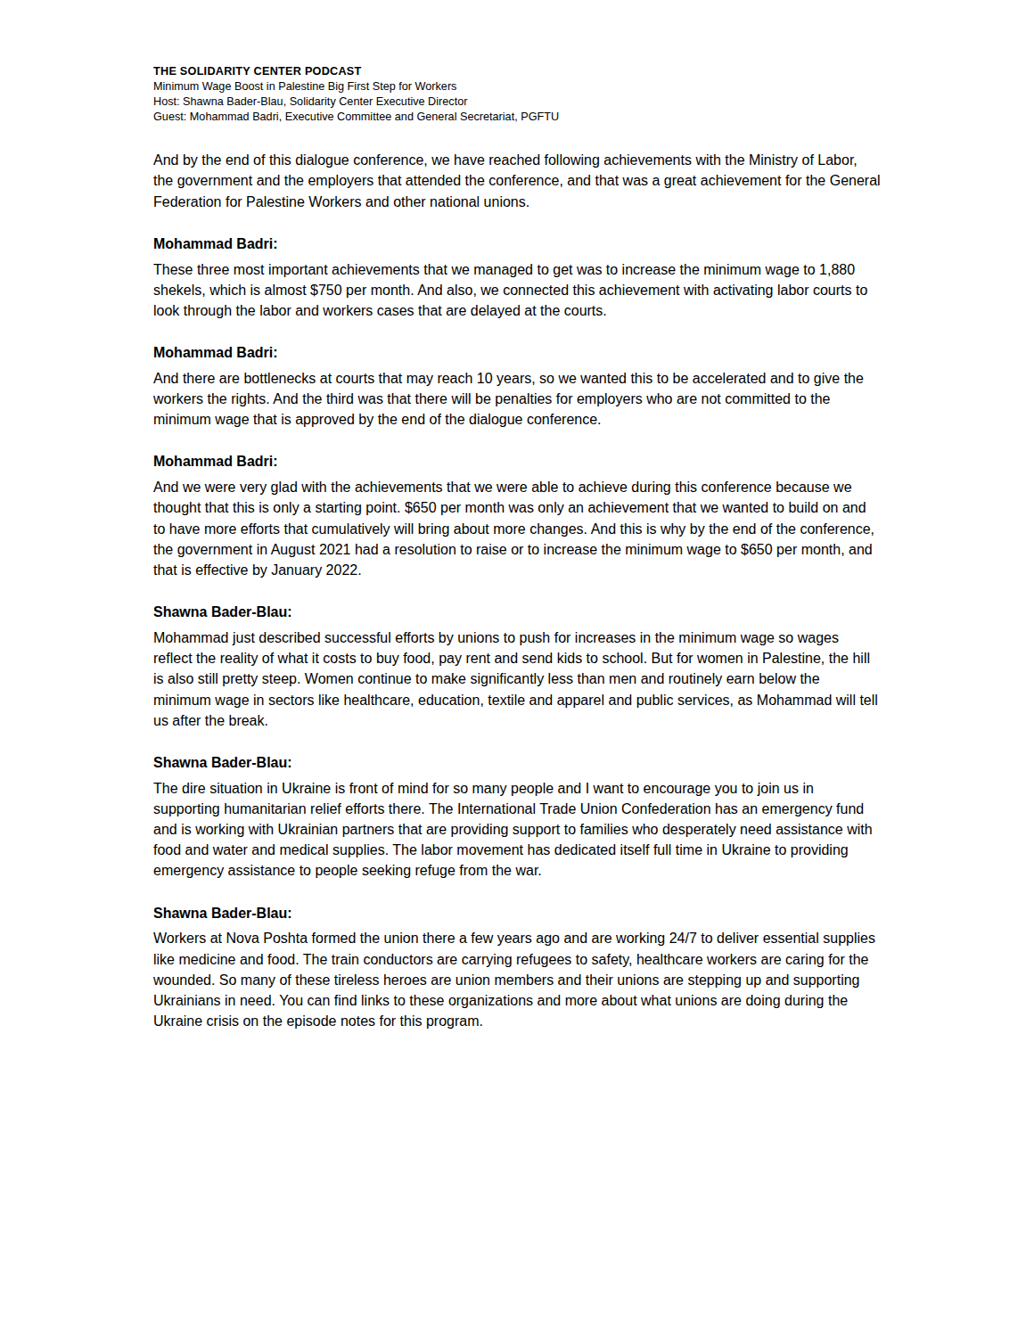The Solidarity Center Podcast
Minimum Wage Boost in Palestine Big First Step for Workers
Host: Shawna Bader-Blau, Solidarity Center Executive Director
Guest: Mohammad Badri, Executive Committee and General Secretariat, PGFTU
And by the end of this dialogue conference, we have reached following achievements with the Ministry of Labor, the government and the employers that attended the conference, and that was a great achievement for the General Federation for Palestine Workers and other national unions.
Mohammad Badri:
These three most important achievements that we managed to get was to increase the minimum wage to 1,880 shekels, which is almost $750 per month. And also, we connected this achievement with activating labor courts to look through the labor and workers cases that are delayed at the courts.
Mohammad Badri:
And there are bottlenecks at courts that may reach 10 years, so we wanted this to be accelerated and to give the workers the rights. And the third was that there will be penalties for employers who are not committed to the minimum wage that is approved by the end of the dialogue conference.
Mohammad Badri:
And we were very glad with the achievements that we were able to achieve during this conference because we thought that this is only a starting point. $650 per month was only an achievement that we wanted to build on and to have more efforts that cumulatively will bring about more changes. And this is why by the end of the conference, the government in August 2021 had a resolution to raise or to increase the minimum wage to $650 per month, and that is effective by January 2022.
Shawna Bader-Blau:
Mohammad just described successful efforts by unions to push for increases in the minimum wage so wages reflect the reality of what it costs to buy food, pay rent and send kids to school. But for women in Palestine, the hill is also still pretty steep. Women continue to make significantly less than men and routinely earn below the minimum wage in sectors like healthcare, education, textile and apparel and public services, as Mohammad will tell us after the break.
Shawna Bader-Blau:
The dire situation in Ukraine is front of mind for so many people and I want to encourage you to join us in supporting humanitarian relief efforts there. The International Trade Union Confederation has an emergency fund and is working with Ukrainian partners that are providing support to families who desperately need assistance with food and water and medical supplies. The labor movement has dedicated itself full time in Ukraine to providing emergency assistance to people seeking refuge from the war.
Shawna Bader-Blau:
Workers at Nova Poshta formed the union there a few years ago and are working 24/7 to deliver essential supplies like medicine and food. The train conductors are carrying refugees to safety, healthcare workers are caring for the wounded. So many of these tireless heroes are union members and their unions are stepping up and supporting Ukrainians in need. You can find links to these organizations and more about what unions are doing during the Ukraine crisis on the episode notes for this program.